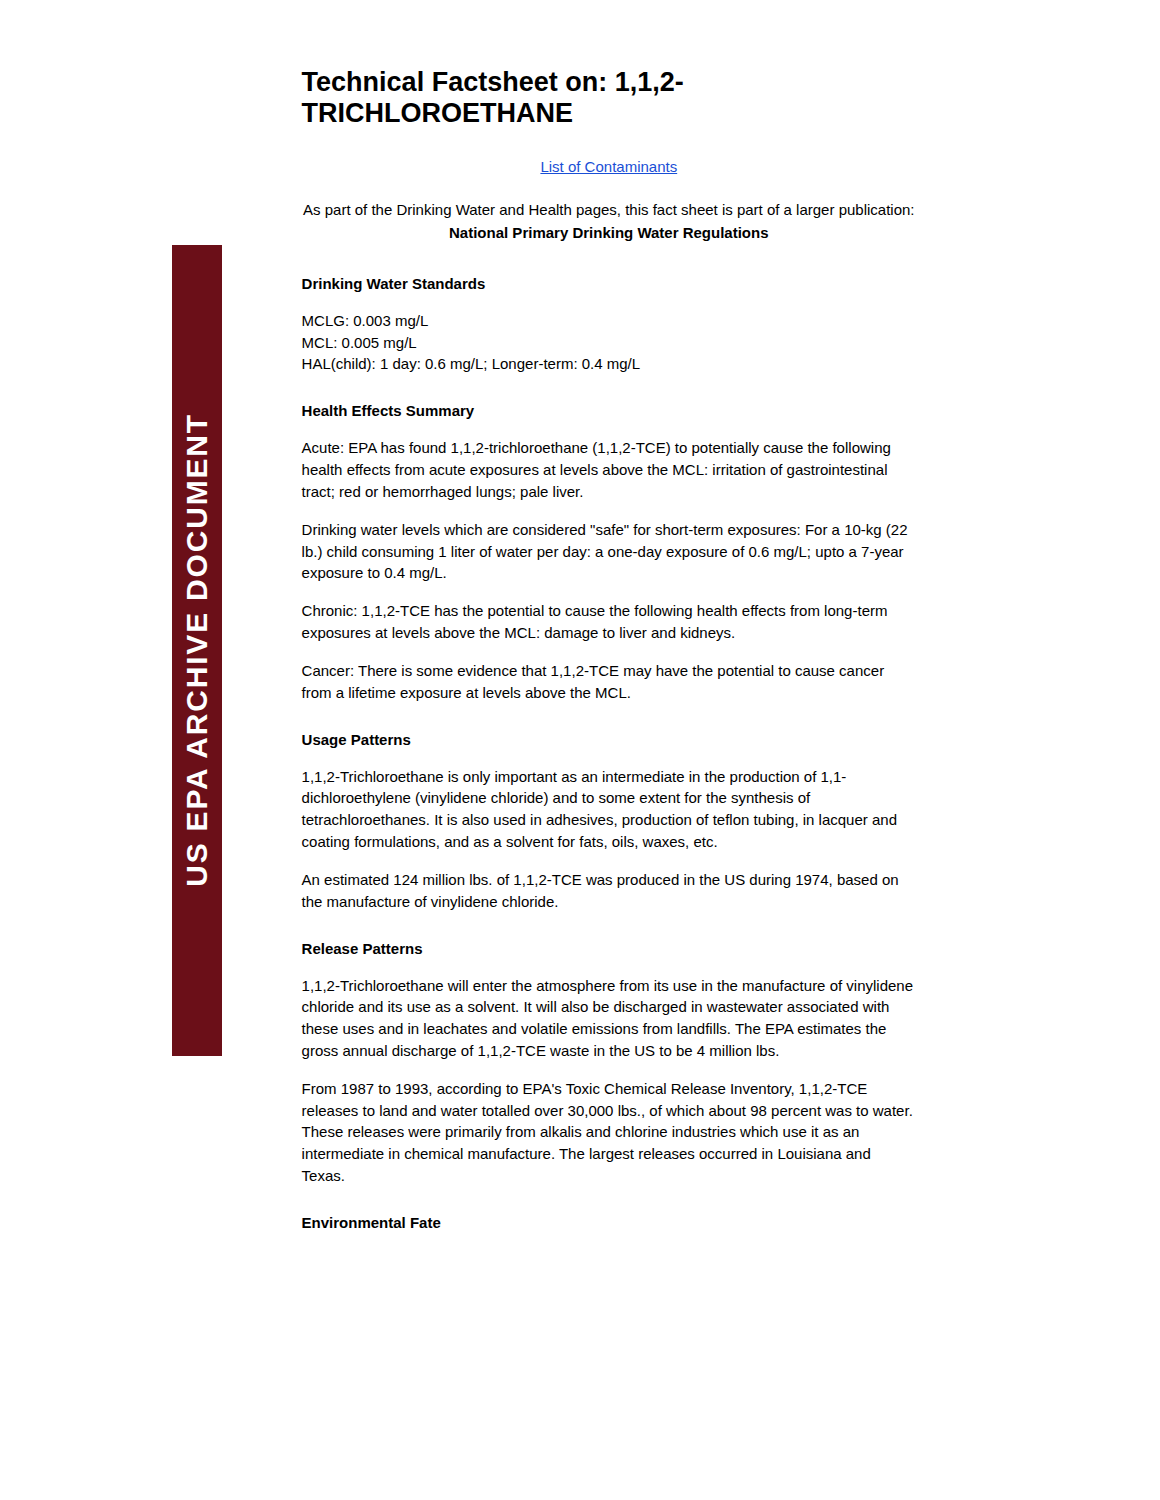US EPA ARCHIVE DOCUMENT
Technical Factsheet on: 1,1,2-TRICHLOROETHANE
List of Contaminants
As part of the Drinking Water and Health pages, this fact sheet is part of a larger publication:
National Primary Drinking Water Regulations
Drinking Water Standards
MCLG: 0.003 mg/L
MCL: 0.005 mg/L
HAL(child): 1 day: 0.6 mg/L; Longer-term: 0.4 mg/L
Health Effects Summary
Acute: EPA has found 1,1,2-trichloroethane (1,1,2-TCE) to potentially cause the following health effects from acute exposures at levels above the MCL: irritation of gastrointestinal tract; red or hemorrhaged lungs; pale liver.
Drinking water levels which are considered "safe" for short-term exposures: For a 10-kg (22 lb.) child consuming 1 liter of water per day: a one-day exposure of 0.6 mg/L; upto a 7-year exposure to 0.4 mg/L.
Chronic: 1,1,2-TCE has the potential to cause the following health effects from long-term exposures at levels above the MCL: damage to liver and kidneys.
Cancer: There is some evidence that 1,1,2-TCE may have the potential to cause cancer from a lifetime exposure at levels above the MCL.
Usage Patterns
1,1,2-Trichloroethane is only important as an intermediate in the production of 1,1-dichloroethylene (vinylidene chloride) and to some extent for the synthesis of tetrachloroethanes. It is also used in adhesives, production of teflon tubing, in lacquer and coating formulations, and as a solvent for fats, oils, waxes, etc.
An estimated 124 million lbs. of 1,1,2-TCE was produced in the US during 1974, based on the manufacture of vinylidene chloride.
Release Patterns
1,1,2-Trichloroethane will enter the atmosphere from its use in the manufacture of vinylidene chloride and its use as a solvent. It will also be discharged in wastewater associated with these uses and in leachates and volatile emissions from landfills. The EPA estimates the gross annual discharge of 1,1,2-TCE waste in the US to be 4 million lbs.
From 1987 to 1993, according to EPA's Toxic Chemical Release Inventory, 1,1,2-TCE releases to land and water totalled over 30,000 lbs., of which about 98 percent was to water. These releases were primarily from alkalis and chlorine industries which use it as an intermediate in chemical manufacture. The largest releases occurred in Louisiana and Texas.
Environmental Fate